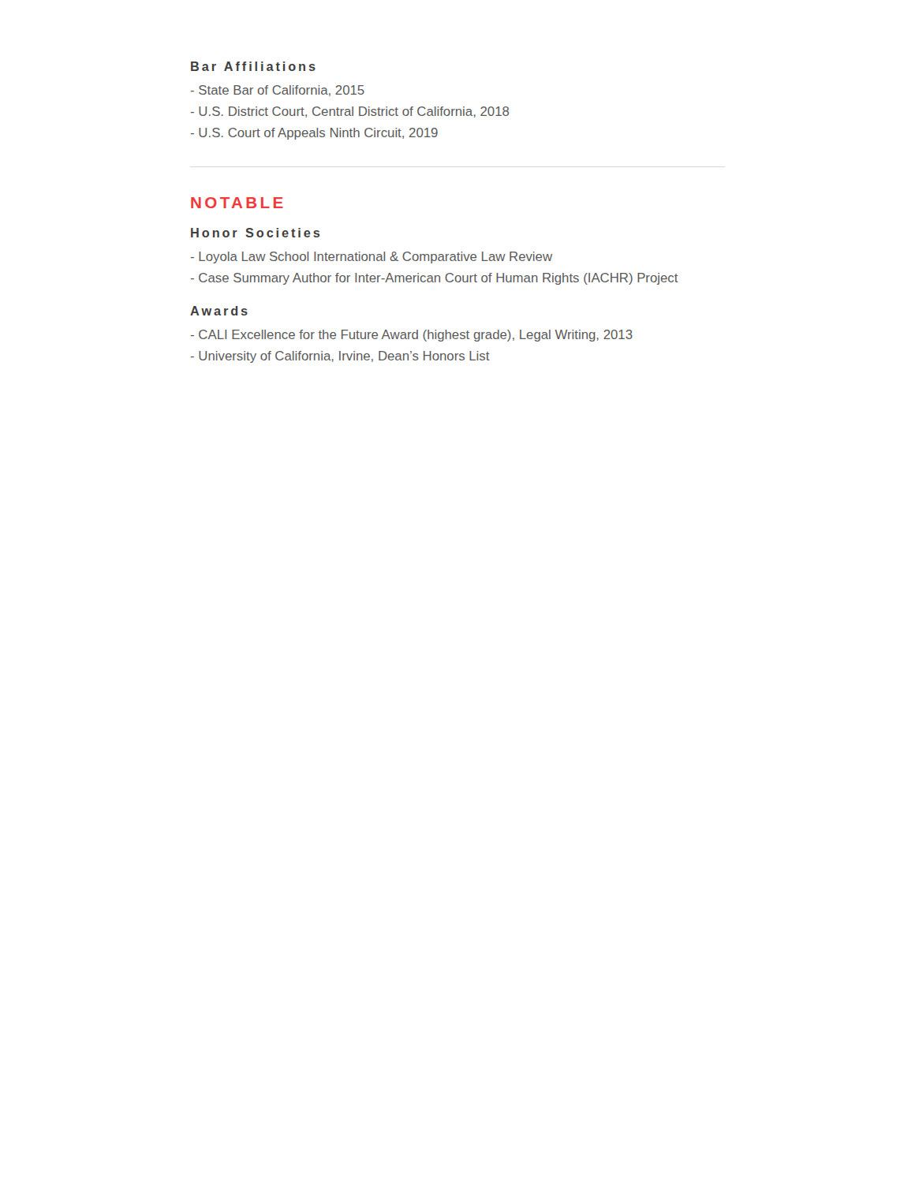Bar Affiliations
- State Bar of California, 2015
- U.S. District Court, Central District of California, 2018
- U.S. Court of Appeals Ninth Circuit, 2019
Notable
Honor Societies
- Loyola Law School International & Comparative Law Review
- Case Summary Author for Inter-American Court of Human Rights (IACHR) Project
Awards
- CALI Excellence for the Future Award (highest grade), Legal Writing, 2013
- University of California, Irvine, Dean’s Honors List